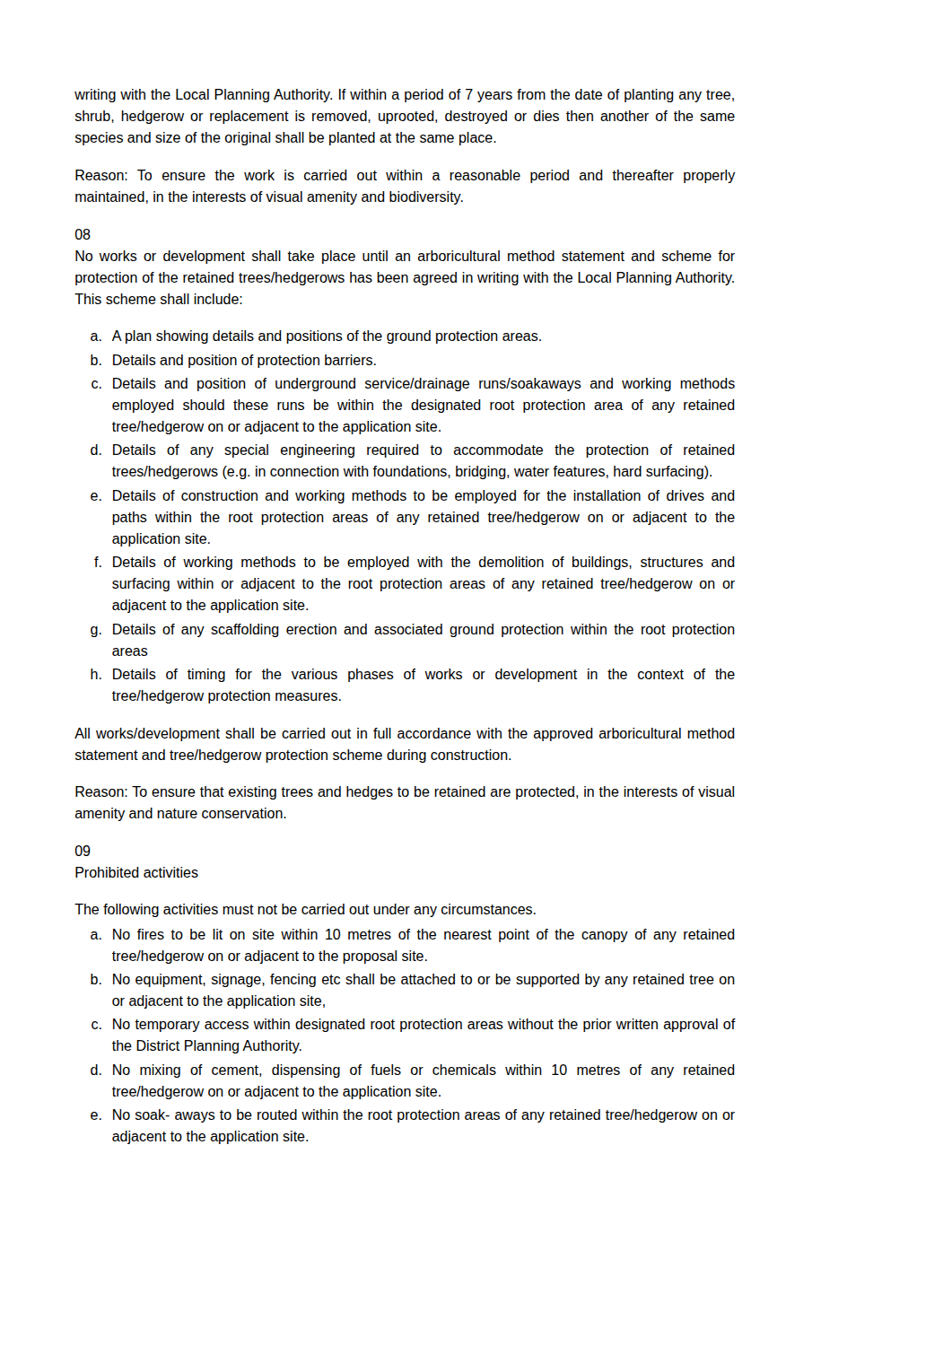writing with the Local Planning Authority. If within a period of 7 years from the date of planting any tree, shrub, hedgerow or replacement is removed, uprooted, destroyed or dies then another of the same species and size of the original shall be planted at the same place.
Reason: To ensure the work is carried out within a reasonable period and thereafter properly maintained, in the interests of visual amenity and biodiversity.
08
No works or development shall take place until an arboricultural method statement and scheme for protection of the retained trees/hedgerows has been agreed in writing with the Local Planning Authority. This scheme shall include:
A plan showing details and positions of the ground protection areas.
Details and position of protection barriers.
Details and position of underground service/drainage runs/soakaways and working methods employed should these runs be within the designated root protection area of any retained tree/hedgerow on or adjacent to the application site.
Details of any special engineering required to accommodate the protection of retained trees/hedgerows (e.g. in connection with foundations, bridging, water features, hard surfacing).
Details of construction and working methods to be employed for the installation of drives and paths within the root protection areas of any retained tree/hedgerow on or adjacent to the application site.
Details of working methods to be employed with the demolition of buildings, structures and surfacing within or adjacent to the root protection areas of any retained tree/hedgerow on or adjacent to the application site.
Details of any scaffolding erection and associated ground protection within the root protection areas
Details of timing for the various phases of works or development in the context of the tree/hedgerow protection measures.
All works/development shall be carried out in full accordance with the approved arboricultural method statement and tree/hedgerow protection scheme during construction.
Reason: To ensure that existing trees and hedges to be retained are protected, in the interests of visual amenity and nature conservation.
09
Prohibited activities
The following activities must not be carried out under any circumstances.
No fires to be lit on site within 10 metres of the nearest point of the canopy of any retained tree/hedgerow on or adjacent to the proposal site.
No equipment, signage, fencing etc shall be attached to or be supported by any retained tree on or adjacent to the application site,
No temporary access within designated root protection areas without the prior written approval of the District Planning Authority.
No mixing of cement, dispensing of fuels or chemicals within 10 metres of any retained tree/hedgerow on or adjacent to the application site.
No soak- aways to be routed within the root protection areas of any retained tree/hedgerow on or adjacent to the application site.